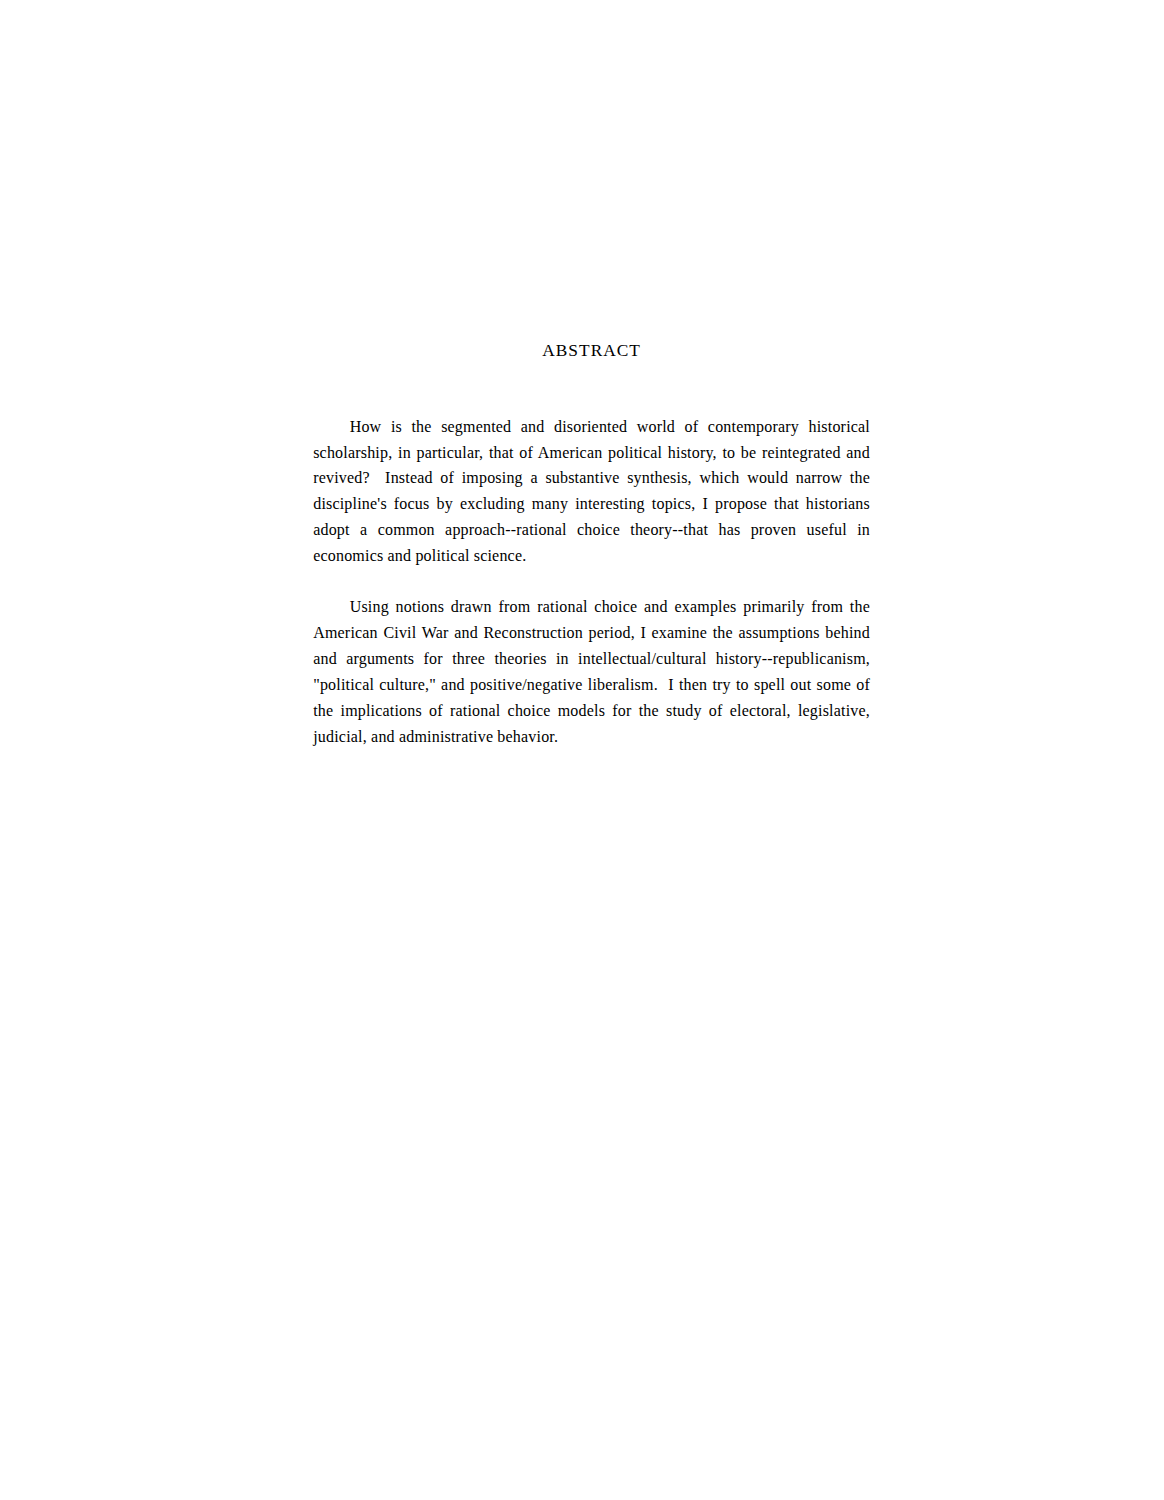ABSTRACT
How is the segmented and disoriented world of contemporary historical scholarship, in particular, that of American political history, to be reintegrated and revived? Instead of imposing a substantive synthesis, which would narrow the discipline's focus by excluding many interesting topics, I propose that historians adopt a common approach--rational choice theory--that has proven useful in economics and political science.
Using notions drawn from rational choice and examples primarily from the American Civil War and Reconstruction period, I examine the assumptions behind and arguments for three theories in intellectual/cultural history--republicanism, "political culture," and positive/negative liberalism. I then try to spell out some of the implications of rational choice models for the study of electoral, legislative, judicial, and administrative behavior.